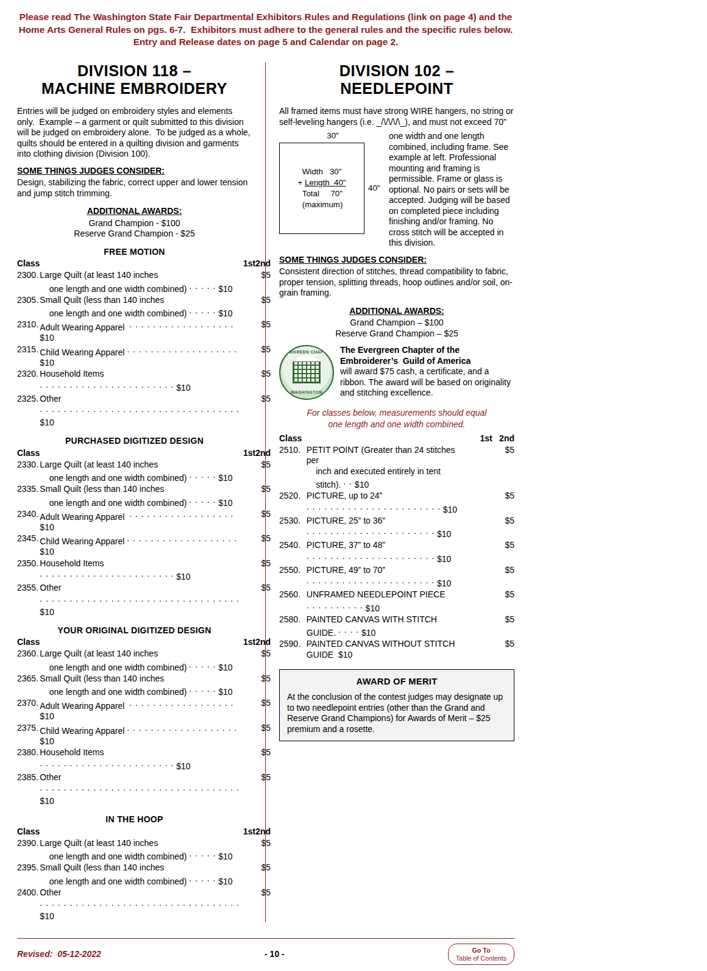Please read The Washington State Fair Departmental Exhibitors Rules and Regulations (link on page 4) and the
Home Arts General Rules on pgs. 6-7. Exhibitors must adhere to the general rules and the specific rules below.
Entry and Release dates on page 5 and Calendar on page 2.
DIVISION 118 –
MACHINE EMBROIDERY
Entries will be judged on embroidery styles and elements only. Example – a garment or quilt submitted to this division will be judged on embroidery alone. To be judged as a whole, quilts should be entered in a quilting division and garments into clothing division (Division 100).
SOME THINGS JUDGES CONSIDER:
Design, stabilizing the fabric, correct upper and lower tension and jump stitch trimming.
ADDITIONAL AWARDS: Grand Champion - $100
Reserve Grand Champion - $25
FREE MOTION
| Class | | 1st | 2nd |
| --- | --- | --- | --- |
| 2300. | Large Quilt (at least 140 inches one length and one width combined) . . . . . $10 | | $5 |
| 2305. | Small Quilt (less than 140 inches one length and one width combined) . . . . . $10 | | $5 |
| 2310. | Adult Wearing Apparel . . . . . . . . . . . . . . . . . . $10 | | $5 |
| 2315. | Child Wearing Apparel . . . . . . . . . . . . . . . . . . . $10 | | $5 |
| 2320. | Household Items . . . . . . . . . . . . . . . . . . . . . . . $10 | | $5 |
| 2325. | Other . . . . . . . . . . . . . . . . . . . . . . . . . . . . . . . . . . $10 | | $5 |
PURCHASED DIGITIZED DESIGN
| Class | | 1st | 2nd |
| --- | --- | --- | --- |
| 2330. | Large Quilt (at least 140 inches one length and one width combined) . . . . . $10 | | $5 |
| 2335. | Small Quilt (less than 140 inches one length and one width combined) . . . . . $10 | | $5 |
| 2340. | Adult Wearing Apparel . . . . . . . . . . . . . . . . . . $10 | | $5 |
| 2345. | Child Wearing Apparel . . . . . . . . . . . . . . . . . . . $10 | | $5 |
| 2350. | Household Items . . . . . . . . . . . . . . . . . . . . . . . $10 | | $5 |
| 2355. | Other . . . . . . . . . . . . . . . . . . . . . . . . . . . . . . . . . . $10 | | $5 |
YOUR ORIGINAL DIGITIZED DESIGN
| Class | | 1st | 2nd |
| --- | --- | --- | --- |
| 2360. | Large Quilt (at least 140 inches one length and one width combined) . . . . . $10 | | $5 |
| 2365. | Small Quilt (less than 140 inches one length and one width combined) . . . . . $10 | | $5 |
| 2370. | Adult Wearing Apparel . . . . . . . . . . . . . . . . . . $10 | | $5 |
| 2375. | Child Wearing Apparel . . . . . . . . . . . . . . . . . . . $10 | | $5 |
| 2380. | Household Items . . . . . . . . . . . . . . . . . . . . . . . $10 | | $5 |
| 2385. | Other . . . . . . . . . . . . . . . . . . . . . . . . . . . . . . . . . . $10 | | $5 |
IN THE HOOP
| Class | | 1st | 2nd |
| --- | --- | --- | --- |
| 2390. | Large Quilt (at least 140 inches one length and one width combined) . . . . . $10 | | $5 |
| 2395. | Small Quilt (less than 140 inches one length and one width combined) . . . . . $10 | | $5 |
| 2400. | Other . . . . . . . . . . . . . . . . . . . . . . . . . . . . . . . . . . $10 | | $5 |
DIVISION 102 –
NEEDLEPOINT
All framed items must have strong WIRE hangers, no string or self-leveling hangers (i.e. _/\/\/\/\_), and must not exceed 70”
30"
Width 30"
+ Length 40"
Total 70"
(maximum)
40"
one width and one length combined, including frame. See example at left. Professional mounting and framing is permissible. Frame or glass is optional. No pairs or sets will be accepted. Judging will be based on completed piece including finishing and/or framing. No cross stitch will be accepted in this division.
SOME THINGS JUDGES CONSIDER:
Consistent direction of stitches, thread compatibility to fabric, proper tension, splitting threads, hoop outlines and/or soil, on-grain framing.
ADDITIONAL AWARDS: Grand Champion – $100
Reserve Grand Champion – $25
The Evergreen Chapter of the Embroiderer’s Guild of America will award $75 cash, a certificate, and a ribbon. The award will be based on originality and stitching excellence.
For classes below, measurements should equal
one length and one width combined.
| Class | | 1st | 2nd |
| --- | --- | --- | --- |
| 2510. | PETIT POINT (Greater than 24 stitches per inch and executed entirely in tent stitch). . . $10 | | $5 |
| 2520. | PICTURE, up to 24” . . . . . . . . . . . . . . . . . . . . . . . $10 | | $5 |
| 2530. | PICTURE, 25” to 36” . . . . . . . . . . . . . . . . . . . . . . $10 | | $5 |
| 2540. | PICTURE, 37” to 48” . . . . . . . . . . . . . . . . . . . . . . $10 | | $5 |
| 2550. | PICTURE, 49” to 70” . . . . . . . . . . . . . . . . . . . . . . $10 | | $5 |
| 2560. | UNFRAMED NEEDLEPOINT PIECE . . . . . . . . . . $10 | | $5 |
| 2580. | PAINTED CANVAS WITH STITCH GUIDE. . . . . $10 | | $5 |
| 2590. | PAINTED CANVAS WITHOUT STITCH GUIDE $10 | | $5 |
AWARD OF MERIT
At the conclusion of the contest judges may designate up to two needlepoint entries (other than the Grand and Reserve Grand Champions) for Awards of Merit – $25 premium and a rosette.
Revised: 05-12-2022
- 10 -
Go ToTable of Contents